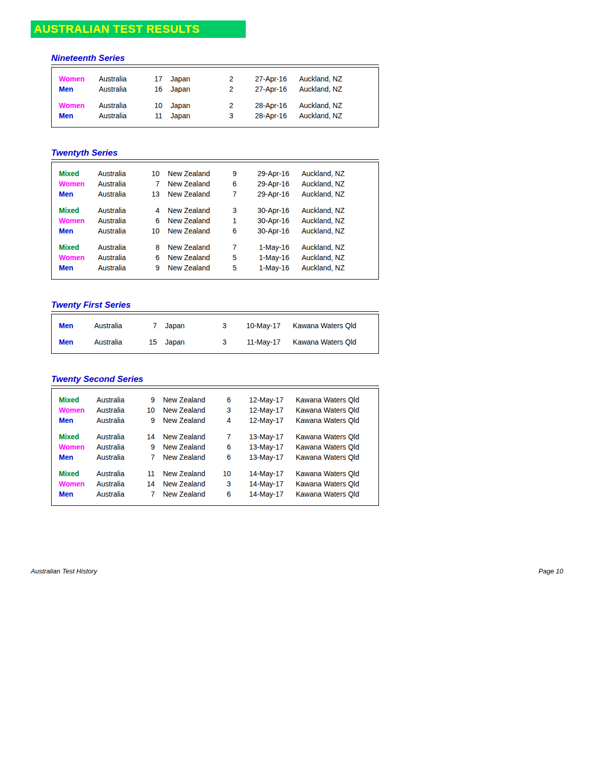AUSTRALIAN TEST RESULTS
Nineteenth Series
| Women | Australia | 17 | Japan | 2 | 27-Apr-16 | Auckland, NZ |
| Men | Australia | 16 | Japan | 2 | 27-Apr-16 | Auckland, NZ |
| Women | Australia | 10 | Japan | 2 | 28-Apr-16 | Auckland, NZ |
| Men | Australia | 11 | Japan | 3 | 28-Apr-16 | Auckland, NZ |
Twentyth Series
| Mixed | Australia | 10 | New Zealand | 9 | 29-Apr-16 | Auckland, NZ |
| Women | Australia | 7 | New Zealand | 6 | 29-Apr-16 | Auckland, NZ |
| Men | Australia | 13 | New Zealand | 7 | 29-Apr-16 | Auckland, NZ |
| Mixed | Australia | 4 | New Zealand | 3 | 30-Apr-16 | Auckland, NZ |
| Women | Australia | 6 | New Zealand | 1 | 30-Apr-16 | Auckland, NZ |
| Men | Australia | 10 | New Zealand | 6 | 30-Apr-16 | Auckland, NZ |
| Mixed | Australia | 8 | New Zealand | 7 | 1-May-16 | Auckland, NZ |
| Women | Australia | 6 | New Zealand | 5 | 1-May-16 | Auckland, NZ |
| Men | Australia | 9 | New Zealand | 5 | 1-May-16 | Auckland, NZ |
Twenty First Series
| Men | Australia | 7 | Japan | 3 | 10-May-17 | Kawana Waters Qld |
| Men | Australia | 15 | Japan | 3 | 11-May-17 | Kawana Waters Qld |
Twenty Second Series
| Mixed | Australia | 9 | New Zealand | 6 | 12-May-17 | Kawana Waters Qld |
| Women | Australia | 10 | New Zealand | 3 | 12-May-17 | Kawana Waters Qld |
| Men | Australia | 9 | New Zealand | 4 | 12-May-17 | Kawana Waters Qld |
| Mixed | Australia | 14 | New Zealand | 7 | 13-May-17 | Kawana Waters Qld |
| Women | Australia | 9 | New Zealand | 6 | 13-May-17 | Kawana Waters Qld |
| Men | Australia | 7 | New Zealand | 6 | 13-May-17 | Kawana Waters Qld |
| Mixed | Australia | 11 | New Zealand | 10 | 14-May-17 | Kawana Waters Qld |
| Women | Australia | 14 | New Zealand | 3 | 14-May-17 | Kawana Waters Qld |
| Men | Australia | 7 | New Zealand | 6 | 14-May-17 | Kawana Waters Qld |
Australian Test History Page 10